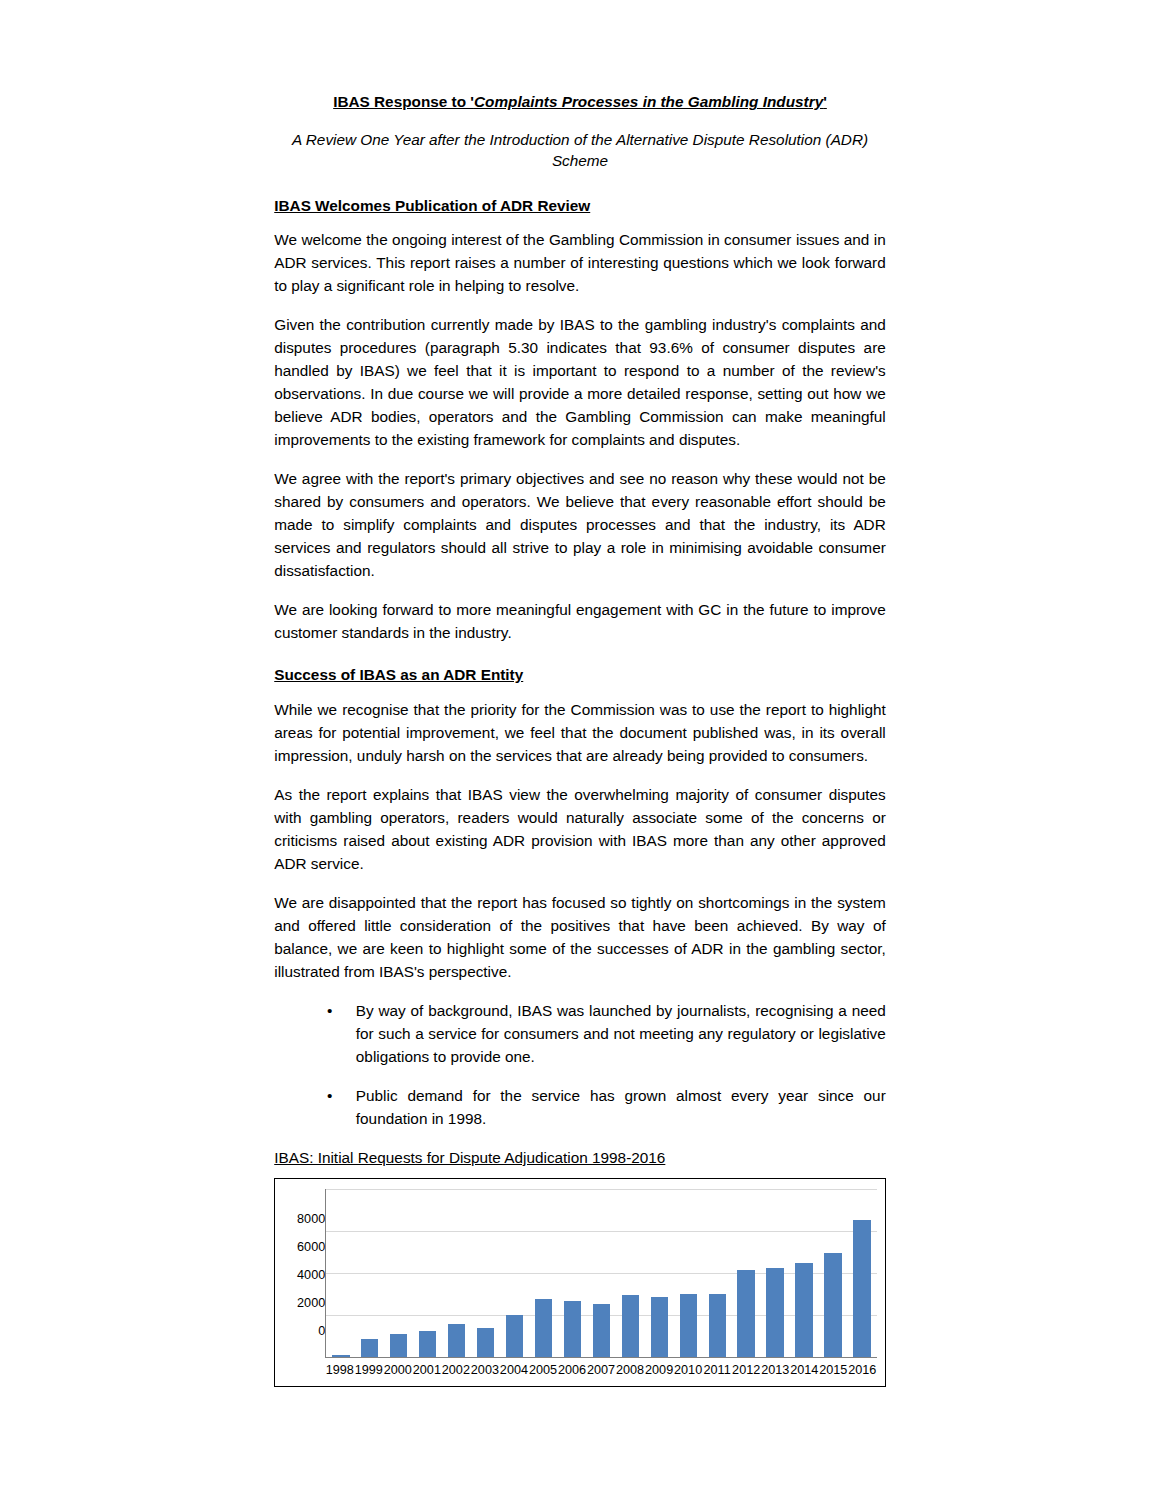IBAS Response to 'Complaints Processes in the Gambling Industry'
A Review One Year after the Introduction of the Alternative Dispute Resolution (ADR) Scheme
IBAS Welcomes Publication of ADR Review
We welcome the ongoing interest of the Gambling Commission in consumer issues and in ADR services. This report raises a number of interesting questions which we look forward to play a significant role in helping to resolve.
Given the contribution currently made by IBAS to the gambling industry's complaints and disputes procedures (paragraph 5.30 indicates that 93.6% of consumer disputes are handled by IBAS) we feel that it is important to respond to a number of the review's observations. In due course we will provide a more detailed response, setting out how we believe ADR bodies, operators and the Gambling Commission can make meaningful improvements to the existing framework for complaints and disputes.
We agree with the report's primary objectives and see no reason why these would not be shared by consumers and operators. We believe that every reasonable effort should be made to simplify complaints and disputes processes and that the industry, its ADR services and regulators should all strive to play a role in minimising avoidable consumer dissatisfaction.
We are looking forward to more meaningful engagement with GC in the future to improve customer standards in the industry.
Success of IBAS as an ADR Entity
While we recognise that the priority for the Commission was to use the report to highlight areas for potential improvement, we feel that the document published was, in its overall impression, unduly harsh on the services that are already being provided to consumers.
As the report explains that IBAS view the overwhelming majority of consumer disputes with gambling operators, readers would naturally associate some of the concerns or criticisms raised about existing ADR provision with IBAS more than any other approved ADR service.
We are disappointed that the report has focused so tightly on shortcomings in the system and offered little consideration of the positives that have been achieved. By way of balance, we are keen to highlight some of the successes of ADR in the gambling sector, illustrated from IBAS's perspective.
By way of background, IBAS was launched by journalists, recognising a need for such a service for consumers and not meeting any regulatory or legislative obligations to provide one.
Public demand for the service has grown almost every year since our foundation in 1998.
IBAS: Initial Requests for Dispute Adjudication 1998-2016
| 8000 6000 4000 2000 0 | |
1998199920002001200220032004200520062007200820092010201120122013201420152016